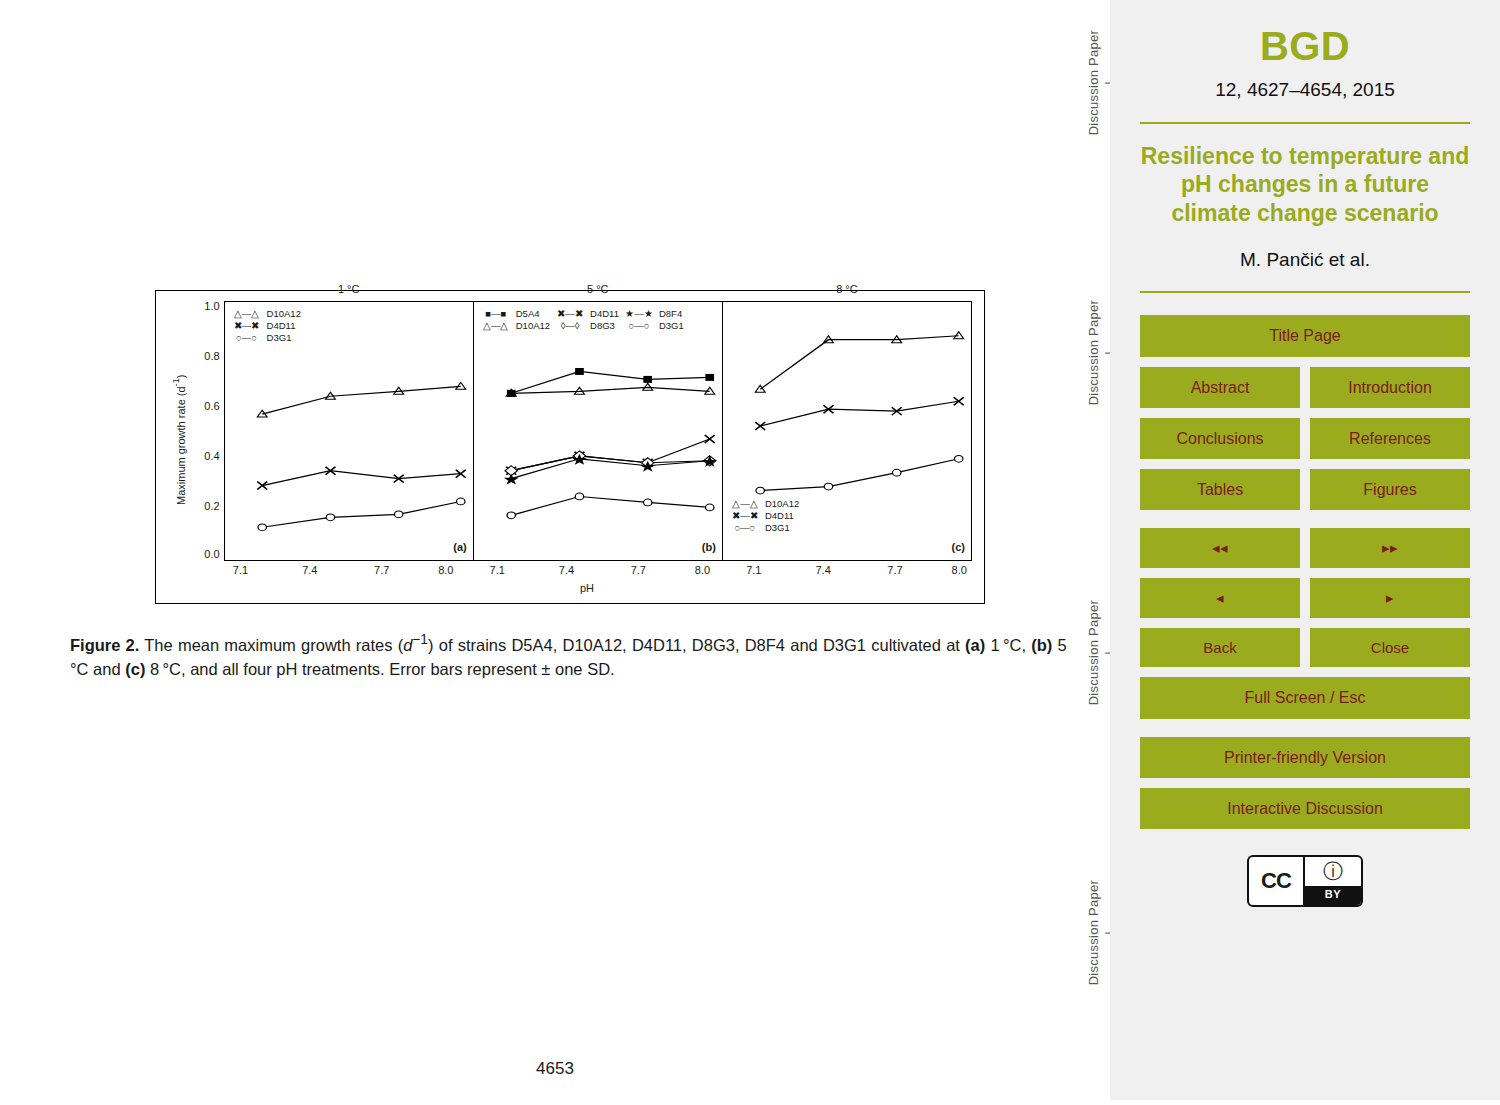Discussion Paper|
Discussion Paper|
Discussion Paper|
Discussion Paper|
Maximum growth rate (d-1)
1.0
0.8
0.6
0.4
0.2
0.0
1 °C
| △—△ | D10A12 |
| ✖—✖ | D4D11 |
| ○—○ | D3G1 |
(a)
5 °C
| ■—■ | D5A4 | ✖—✖ | D4D11 | ★—★ | D8F4 |
| △—△ | D10A12 | ◊—◊ | D8G3 | ○—○ | D3G1 |
(b)
8 °C
| △—△ | D10A12 |
| ✖—✖ | D4D11 |
| ○—○ | D3G1 |
(c)
7.1 7.4 7.7 8.0
7.1 7.4 7.7 8.0
7.1 7.4 7.7 8.0
pH
Figure 2. The mean maximum growth rates (d−1) of strains D5A4, D10A12, D4D11, D8G3, D8F4 and D3G1 cultivated at (a) 1 °C, (b) 5 °C and (c) 8 °C, and all four pH treatments. Error bars represent ± one SD.
4653
BGD
12, 4627–4654, 2015
Resilience to temperature and pH changes in a future climate change scenario
M. Pančić et al.
Title Page
Abstract Introduction Conclusions References Tables Figures
◂◂ ▸▸ ◂ ▸ Back Close
Full Screen / Esc
Printer-friendly Version Interactive Discussion
CC
ⓘ
BY